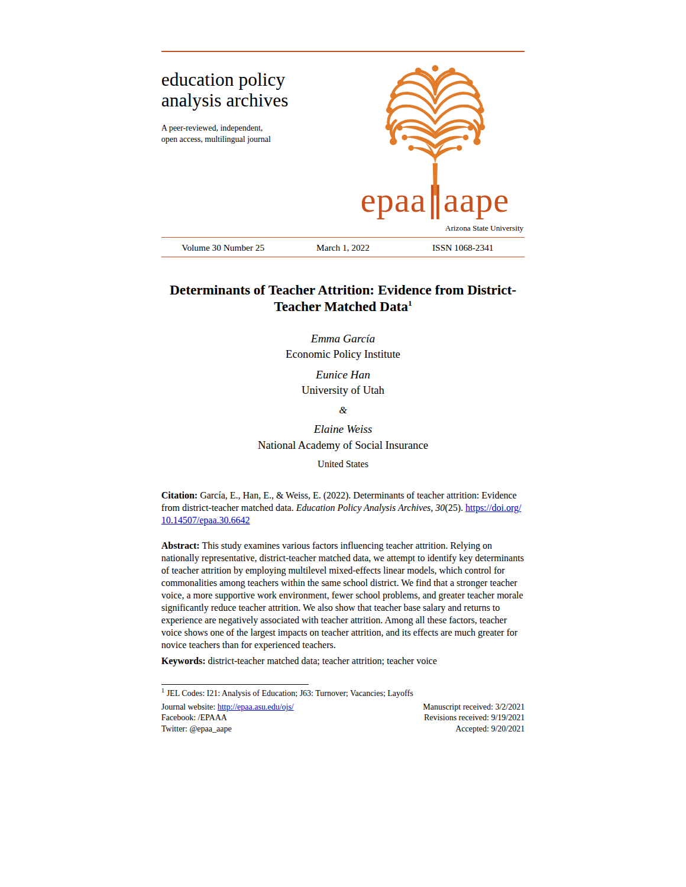education policy analysis archives
A peer-reviewed, independent,
open access, multilingual journal
epaa∥aape
Arizona State University
Volume 30 Number 25 March 1, 2022 ISSN 1068-2341
Determinants of Teacher Attrition: Evidence from District-Teacher Matched Data1
Emma García
Economic Policy Institute
Eunice Han
University of Utah
&
Elaine Weiss
National Academy of Social Insurance
United States
Citation: García, E., Han, E., & Weiss, E. (2022). Determinants of teacher attrition: Evidence from district-teacher matched data. Education Policy Analysis Archives, 30(25). https://doi.org/10.14507/epaa.30.6642
Abstract: This study examines various factors influencing teacher attrition. Relying on nationally representative, district-teacher matched data, we attempt to identify key determinants of teacher attrition by employing multilevel mixed-effects linear models, which control for commonalities among teachers within the same school district. We find that a stronger teacher voice, a more supportive work environment, fewer school problems, and greater teacher morale significantly reduce teacher attrition. We also show that teacher base salary and returns to experience are negatively associated with teacher attrition. Among all these factors, teacher voice shows one of the largest impacts on teacher attrition, and its effects are much greater for novice teachers than for experienced teachers.
Keywords: district-teacher matched data; teacher attrition; teacher voice
1 JEL Codes: I21: Analysis of Education; J63: Turnover; Vacancies; Layoffs
Journal website: http://epaa.asu.edu/ojs/
Facebook: /EPAAA
Twitter: @epaa_aape
Manuscript received: 3/2/2021
Revisions received: 9/19/2021
Accepted: 9/20/2021